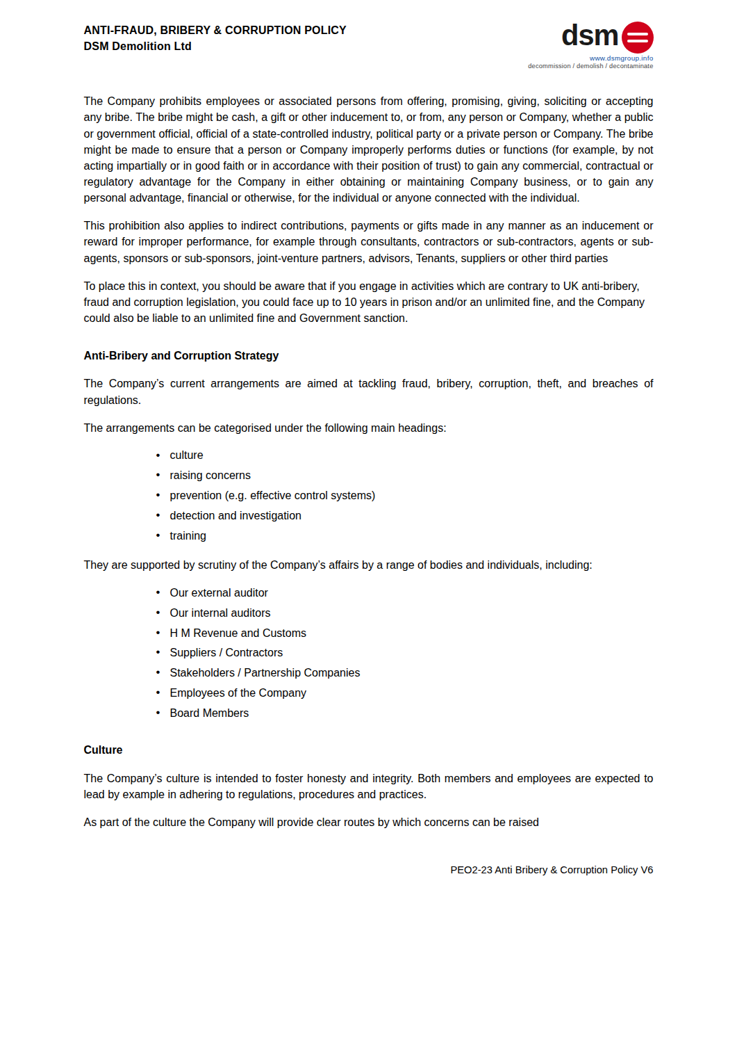ANTI-FRAUD, BRIBERY & CORRUPTION POLICY DSM Demolition Ltd
dsm
www.dsmgroup.info
decommission / demolish / decontaminate
The Company prohibits employees or associated persons from offering, promising, giving, soliciting or accepting any bribe. The bribe might be cash, a gift or other inducement to, or from, any person or Company, whether a public or government official, official of a state-controlled industry, political party or a private person or Company. The bribe might be made to ensure that a person or Company improperly performs duties or functions (for example, by not acting impartially or in good faith or in accordance with their position of trust) to gain any commercial, contractual or regulatory advantage for the Company in either obtaining or maintaining Company business, or to gain any personal advantage, financial or otherwise, for the individual or anyone connected with the individual.
This prohibition also applies to indirect contributions, payments or gifts made in any manner as an inducement or reward for improper performance, for example through consultants, contractors or sub-contractors, agents or sub-agents, sponsors or sub-sponsors, joint-venture partners, advisors, Tenants, suppliers or other third parties
To place this in context, you should be aware that if you engage in activities which are contrary to UK anti-bribery, fraud and corruption legislation, you could face up to 10 years in prison and/or an unlimited fine, and the Company could also be liable to an unlimited fine and Government sanction.
Anti-Bribery and Corruption Strategy
The Company’s current arrangements are aimed at tackling fraud, bribery, corruption, theft, and breaches of regulations.
The arrangements can be categorised under the following main headings:
culture
raising concerns
prevention (e.g. effective control systems)
detection and investigation
training
They are supported by scrutiny of the Company’s affairs by a range of bodies and individuals, including:
Our external auditor
Our internal auditors
H M Revenue and Customs
Suppliers / Contractors
Stakeholders / Partnership Companies
Employees of the Company
Board Members
Culture
The Company’s culture is intended to foster honesty and integrity. Both members and employees are expected to lead by example in adhering to regulations, procedures and practices.
As part of the culture the Company will provide clear routes by which concerns can be raised
PEO2-23 Anti Bribery & Corruption Policy V6